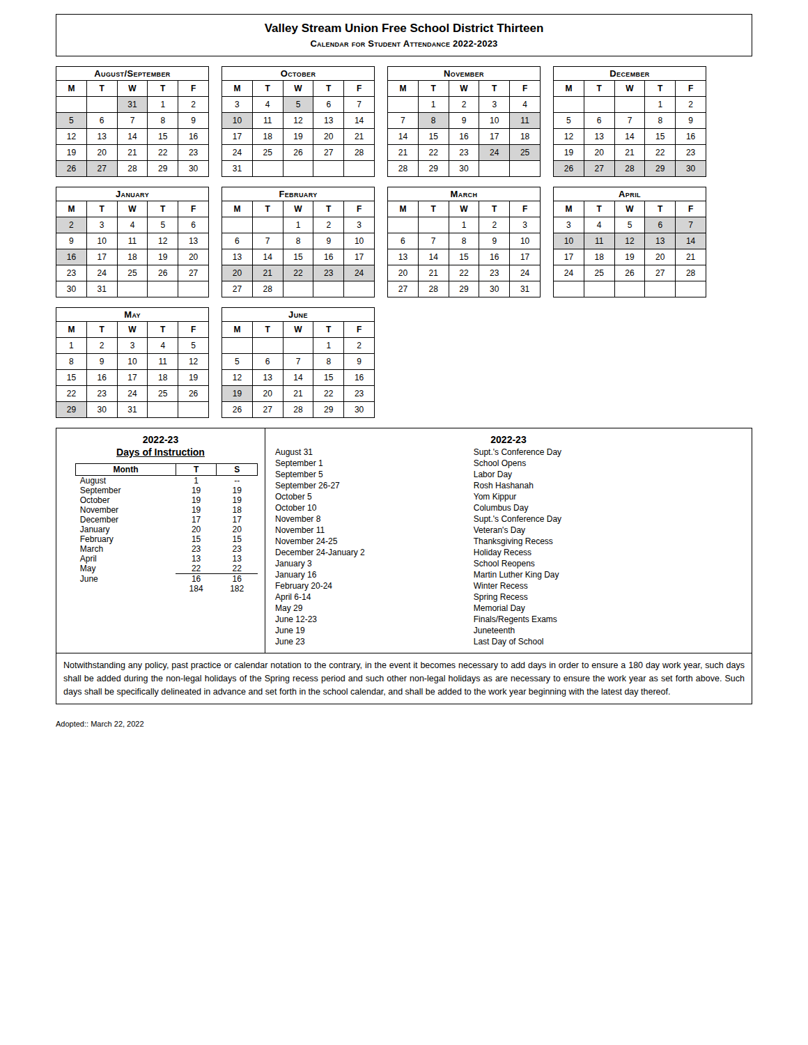Valley Stream Union Free School District Thirteen
Calendar for Student Attendance 2022-2023
August/September
| M | T | W | T | F |
| --- | --- | --- | --- | --- |
| | | 31 | 1 | 2 |
| 5 | 6 | 7 | 8 | 9 |
| 12 | 13 | 14 | 15 | 16 |
| 19 | 20 | 21 | 22 | 23 |
| 26 | 27 | 28 | 29 | 30 |
October
| M | T | W | T | F |
| --- | --- | --- | --- | --- |
| 3 | 4 | 5 | 6 | 7 |
| 10 | 11 | 12 | 13 | 14 |
| 17 | 18 | 19 | 20 | 21 |
| 24 | 25 | 26 | 27 | 28 |
| 31 | | | | |
November
| M | T | W | T | F |
| --- | --- | --- | --- | --- |
| | 1 | 2 | 3 | 4 |
| 7 | 8 | 9 | 10 | 11 |
| 14 | 15 | 16 | 17 | 18 |
| 21 | 22 | 23 | 24 | 25 |
| 28 | 29 | 30 | | |
December
| M | T | W | T | F |
| --- | --- | --- | --- | --- |
| | | | 1 | 2 |
| 5 | 6 | 7 | 8 | 9 |
| 12 | 13 | 14 | 15 | 16 |
| 19 | 20 | 21 | 22 | 23 |
| 26 | 27 | 28 | 29 | 30 |
January
| M | T | W | T | F |
| --- | --- | --- | --- | --- |
| 2 | 3 | 4 | 5 | 6 |
| 9 | 10 | 11 | 12 | 13 |
| 16 | 17 | 18 | 19 | 20 |
| 23 | 24 | 25 | 26 | 27 |
| 30 | 31 | | | |
February
| M | T | W | T | F |
| --- | --- | --- | --- | --- |
| | | 1 | 2 | 3 |
| 6 | 7 | 8 | 9 | 10 |
| 13 | 14 | 15 | 16 | 17 |
| 20 | 21 | 22 | 23 | 24 |
| 27 | 28 | | | |
March
| M | T | W | T | F |
| --- | --- | --- | --- | --- |
| | | 1 | 2 | 3 |
| 6 | 7 | 8 | 9 | 10 |
| 13 | 14 | 15 | 16 | 17 |
| 20 | 21 | 22 | 23 | 24 |
| 27 | 28 | 29 | 30 | 31 |
April
| M | T | W | T | F |
| --- | --- | --- | --- | --- |
| 3 | 4 | 5 | 6 | 7 |
| 10 | 11 | 12 | 13 | 14 |
| 17 | 18 | 19 | 20 | 21 |
| 24 | 25 | 26 | 27 | 28 |
May
| M | T | W | T | F |
| --- | --- | --- | --- | --- |
| 1 | 2 | 3 | 4 | 5 |
| 8 | 9 | 10 | 11 | 12 |
| 15 | 16 | 17 | 18 | 19 |
| 22 | 23 | 24 | 25 | 26 |
| 29 | 30 | 31 | | |
June
| M | T | W | T | F |
| --- | --- | --- | --- | --- |
| | | | 1 | 2 |
| 5 | 6 | 7 | 8 | 9 |
| 12 | 13 | 14 | 15 | 16 |
| 19 | 20 | 21 | 22 | 23 |
| 26 | 27 | 28 | 29 | 30 |
2022-23
Days of Instruction
| | Month | T | S |
| --- | --- | --- | --- |
| | August | 1 | -- |
| | September | 19 | 19 |
| | October | 19 | 19 |
| | November | 19 | 18 |
| | December | 17 | 17 |
| | January | 20 | 20 |
| | February | 15 | 15 |
| | March | 23 | 23 |
| | April | 13 | 13 |
| | May | 22 | 22 |
| | June | 16 | 16 |
| | | 184 | 182 |
2022-23
| August 31 | Supt.'s Conference Day |
| September 1 | School Opens |
| September 5 | Labor Day |
| September 26-27 | Rosh Hashanah |
| October 5 | Yom Kippur |
| October 10 | Columbus Day |
| November 8 | Supt.'s Conference Day |
| November 11 | Veteran's Day |
| November 24-25 | Thanksgiving Recess |
| December 24-January 2 | Holiday Recess |
| January 3 | School Reopens |
| January 16 | Martin Luther King Day |
| February 20-24 | Winter Recess |
| April 6-14 | Spring Recess |
| May 29 | Memorial Day |
| June 12-23 | Finals/Regents Exams |
| June 19 | Juneteenth |
| June 23 | Last Day of School |
Notwithstanding any policy, past practice or calendar notation to the contrary, in the event it becomes necessary to add days in order to ensure a 180 day work year, such days shall be added during the non-legal holidays of the Spring recess period and such other non-legal holidays as are necessary to ensure the work year as set forth above. Such days shall be specifically delineated in advance and set forth in the school calendar, and shall be added to the work year beginning with the latest day thereof.
Adopted:: March 22, 2022